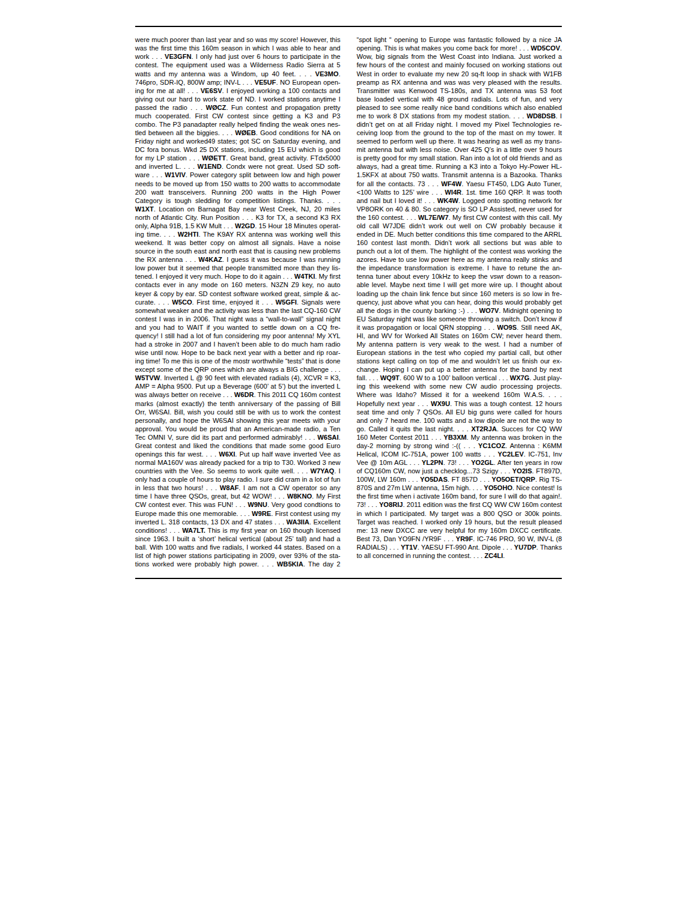were much poorer than last year and so was my score! However, this was the first time this 160m season in which I was able to hear and work . . . VE3GFN. I only had just over 6 hours to participate in the contest. The equipment used was a Wilderness Radio Sierra at 5 watts and my antenna was a Windom, up 40 feet. . . . VE3MO. 746pro, SDR-IQ, 800W amp; INV-L . . . VE5UF. NO European opening for me at all! . . . VE6SV. I enjoyed working a 100 contacts and giving out our hard to work state of ND. I worked stations anytime I passed the radio . . . WØCZ. Fun contest and propagation pretty much cooperated. First CW contest since getting a K3 and P3 combo. The P3 panadapter really helped finding the weak ones nestled between all the biggies. . . . WØEB. Good conditions for NA on Friday night and worked49 states; got SC on Saturday evening, and DC fora bonus. Wkd 25 DX stations, including 15 EU which is good for my LP station . . . WØETT. Great band, great activity. FTdx5000 and inverted L. . . . W1END. Condx were not great. Used SD software . . . W1VIV. Power category split between low and high power needs to be moved up from 150 watts to 200 watts to accommodate 200 watt transceivers. Running 200 watts in the High Power Category is tough sledding for competition listings. Thanks. . . . W1XT. Location on Barnagat Bay near West Creek, NJ, 20 miles north of Atlantic City. Run Position . . . K3 for TX, a second K3 RX only, Alpha 91B, 1.5 KW Mult . . . W2GD. 15 Hour 18 Minutes operating time. . . . W2HTI. The K9AY RX antenna was working well this weekend. It was better copy on almost all signals. Have a noise source in the south east and north east that is causing new problems the RX antenna . . . W4KAZ. I guess it was because I was running low power but it seemed that people transmitted more than they listened. I enjoyed it very much. Hope to do it again . . . W4TKI. My first contacts ever in any mode on 160 meters. N3ZN Z9 key, no auto keyer & copy by ear. SD contest software worked great, simple & accurate. . . . W5CO. First time, enjoyed it . . . W5GFI. Signals were somewhat weaker and the activity was less than the last CQ-160 CW contest I was in in 2006. That night was a “wall-to-wall” signal night and you had to WAIT if you wanted to settle down on a CQ frequency! I still had a lot of fun considering my poor antenna! My XYL had a stroke in 2007 and I haven’t been able to do much ham radio wise until now. Hope to be back next year with a better and rip roaring time! To me this is one of the mostr worthwhile “tests” that is done except some of the QRP ones which are always a BIG challenge . . . W5TVW. Inverted L @ 90 feet with elevated radials (4), XCVR = K3, AMP = Alpha 9500. Put up a Beverage (600’ at 5’) but the inverted L was always better on receive . . . W6DR. This 2011 CQ 160m contest marks (almost exactly) the tenth anniversary of the passing of Bill Orr, W6SAI. Bill, wish you could still be with us to work the contest personally, and hope the W6SAI showing this year meets with your approval. You would be proud that an American-made radio, a Ten Tec OMNI V, sure did its part and performed admirably! . . . W6SAI. Great contest and liked the conditions that made some good Euro openings this far west. . . . W6XI. Put up half wave inverted Vee as normal MA160V was already packed for a trip to T30. Worked 3 new countries with the Vee. So seems to work quite well. . . . W7YAQ. I only had a couple of hours to play radio. I sure did cram in a lot of fun in less that two hours! . . . W8AF. I am not a CW operator so any time I have three QSOs, great, but 42 WOW! . . . W8KNO. My First CW contest ever. This was FUN! . . . W9NU. Very good condtions to Europe made this one memorable. . . . W9RE. First contest using my inverted L. 318 contacts, 13 DX and 47 states . . . WA3IIA. Excellent conditions! . . . WA7LT. This is my first year on 160 though licensed since 1963. I built a ‘short’ helical vertical (about 25’ tall) and had a ball. With 100 watts and five radials, I worked 44 states. Based on a list of high power stations participating in 2009, over 93% of the stations worked were probably high power. . . . WB5KIA. The day 2 “spot light “ opening to Europe was fantastic followed by a nice JA opening. This is what makes you come back for more! . . . WD5COV. Wow, big signals from the West Coast into Indiana. Just worked a few hours of the contest and mainly focused on working stations out West in order to evaluate my new 20 sq-ft loop in shack with W1FB preamp as RX antenna and was was very pleased with the results. Transmitter was Kenwood TS-180s, and TX antenna was 53 foot base loaded vertical with 48 ground radials. Lots of fun, and very pleased to see some really nice band conditions which also enabled me to work 8 DX stations from my modest station. . . . WD8DSB. I didn’t get on at all Friday night. I moved my Pixel Technologies receiving loop from the ground to the top of the mast on my tower. It seemed to perform well up there. It was hearing as well as my transmit antenna but with less noise. Over 425 Q’s in a little over 9 hours is pretty good for my small station. Ran into a lot of old friends and as always, had a great time. Running a K3 into a Tokyo Hy-Power HL-1.5KFX at about 750 watts. Transmit antenna is a Bazooka. Thanks for all the contacts. 73 . . . WF4W. Yaesu FT450, LDG Auto Tuner, <100 Watts to 125’ wire . . . WI4R. 1st. time 160 QRP. It was tooth and nail but I loved it! . . . WK4W. Logged onto spotting network for VP8ORK on 40 & 80. So category is SO LP Assisted, never used for the 160 contest. . . . WL7E/W7. My first CW contest with this call. My old call W7JDE didn’t work out well on CW probably because it ended in DE. Much better conditions this time compared to the ARRL 160 contest last month. Didn’t work all sections but was able to punch out a lot of them. The highlight of the contest was working the azores. Have to use low power here as my antenna really stinks and the impedance transformation is extreme. I have to retune the antenna tuner about every 10kHz to keep the vswr down to a reasonable level. Maybe next time I will get more wire up. I thought about loading up the chain link fence but since 160 meters is so low in frequency, just above what you can hear, doing this would probably get all the dogs in the county barking :-) . . . WO7V. Midnight opening to EU Saturday night was like someone throwing a switch. Don’t know if it was propagation or local QRN stopping . . . WO9S. Still need AK, HI, and WV for Worked All States on 160m CW; never heard them. My antenna pattern is very weak to the west. I had a number of European stations in the test who copied my partial call, but other stations kept calling on top of me and wouldn’t let us finish our exchange. Hoping I can put up a better antenna for the band by next fall. . . . WQ9T. 600 W to a 100’ balloon vertical . . . WX7G. Just playing this weekend with some new CW audio processing projects. Where was Idaho? Missed it for a weekend 160m W.A.S. . . . Hopefully next year . . . WX9U. This was a tough contest. 12 hours seat time and only 7 QSOs. All EU big guns were called for hours and only 7 heard me. 100 watts and a low dipole are not the way to go. Called it quits the last night. . . . XT2RJA. Succes for CQ WW 160 Meter Contest 2011 . . . YB3XM. My antenna was broken in the day-2 morning by strong wind :-(( . . . YC1COZ. Antenna : K6MM Helical, ICOM IC-751A, power 100 watts . . . YC2LEV. IC-751, Inv Vee @ 10m AGL . . . YL2PN. 73! . . . YO2GL. After ten years in row of CQ160m CW, now just a checklog...73 Szigy . . . YO2IS. FT897D, 100W, LW 160m . . . YO5DAS. FT 857D . . . YO5OET/QRP. Rig TS-870S and 27m LW antenna, 15m high. . . . YO5OHO. Nice contest! Is the first time when i activate 160m band, for sure I will do that again!. 73! . . . YO8RIJ. 2011 edition was the first CQ WW CW 160m contest in which I participated. My target was a 800 QSO or 300k points. Target was reached. I worked only 19 hours, but the result pleased me: 13 new DXCC are very helpful for my 160m DXCC certificate. Best 73, Dan YO9FN /YR9F . . . YR9F. IC-746 PRO, 90 W, INV-L (8 RADIALS) . . . YT1V. YAESU FT-990 Ant. Dipole . . . YU7DP. Thanks to all concerned in running the contest. . . . ZC4LI.